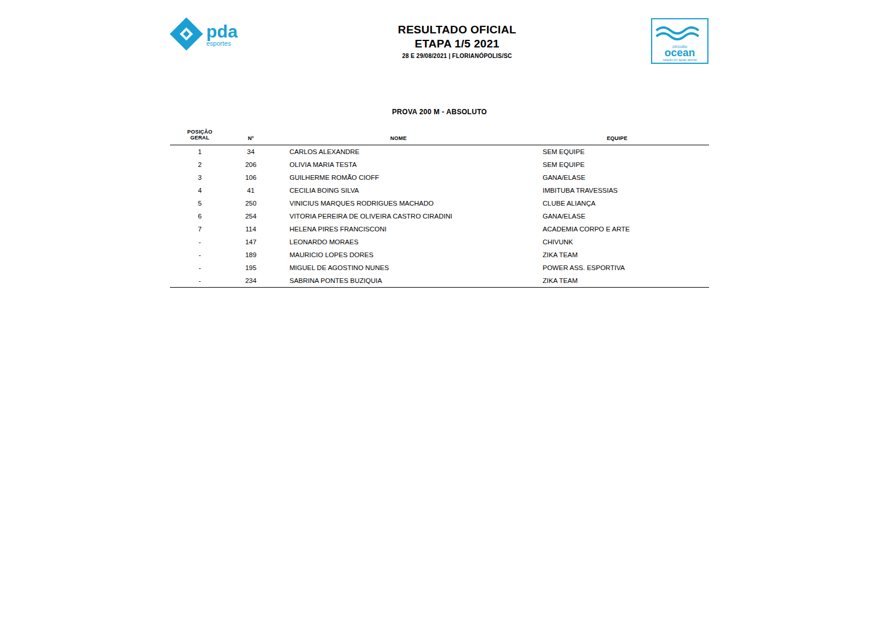pda esportes
RESULTADO OFICIAL
ETAPA 1/5 2021
28 E 29/08/2021 | FLORIANÓPOLIS/SC
circuito ocean natação em águas abertas
PROVA 200 M - ABSOLUTO
| POSIÇÃO GERAL | Nº | NOME | EQUIPE |
| --- | --- | --- | --- |
| 1 | 34 | CARLOS ALEXANDRE | SEM EQUIPE |
| 2 | 206 | OLIVIA MARIA TESTA | SEM EQUIPE |
| 3 | 106 | GUILHERME ROMÃO CIOFF | GANA/ELASE |
| 4 | 41 | CECILIA BOING SILVA | IMBITUBA TRAVESSIAS |
| 5 | 250 | VINICIUS MARQUES RODRIGUES MACHADO | CLUBE ALIANÇA |
| 6 | 254 | VITORIA PEREIRA DE OLIVEIRA CASTRO CIRADINI | GANA/ELASE |
| 7 | 114 | HELENA PIRES FRANCISCONI | ACADEMIA CORPO E ARTE |
| - | 147 | LEONARDO MORAES | CHIVUNK |
| - | 189 | MAURICIO LOPES DORES | ZIKA TEAM |
| - | 195 | MIGUEL DE AGOSTINO NUNES | POWER ASS. ESPORTIVA |
| - | 234 | SABRINA PONTES BUZIQUIA | ZIKA TEAM |